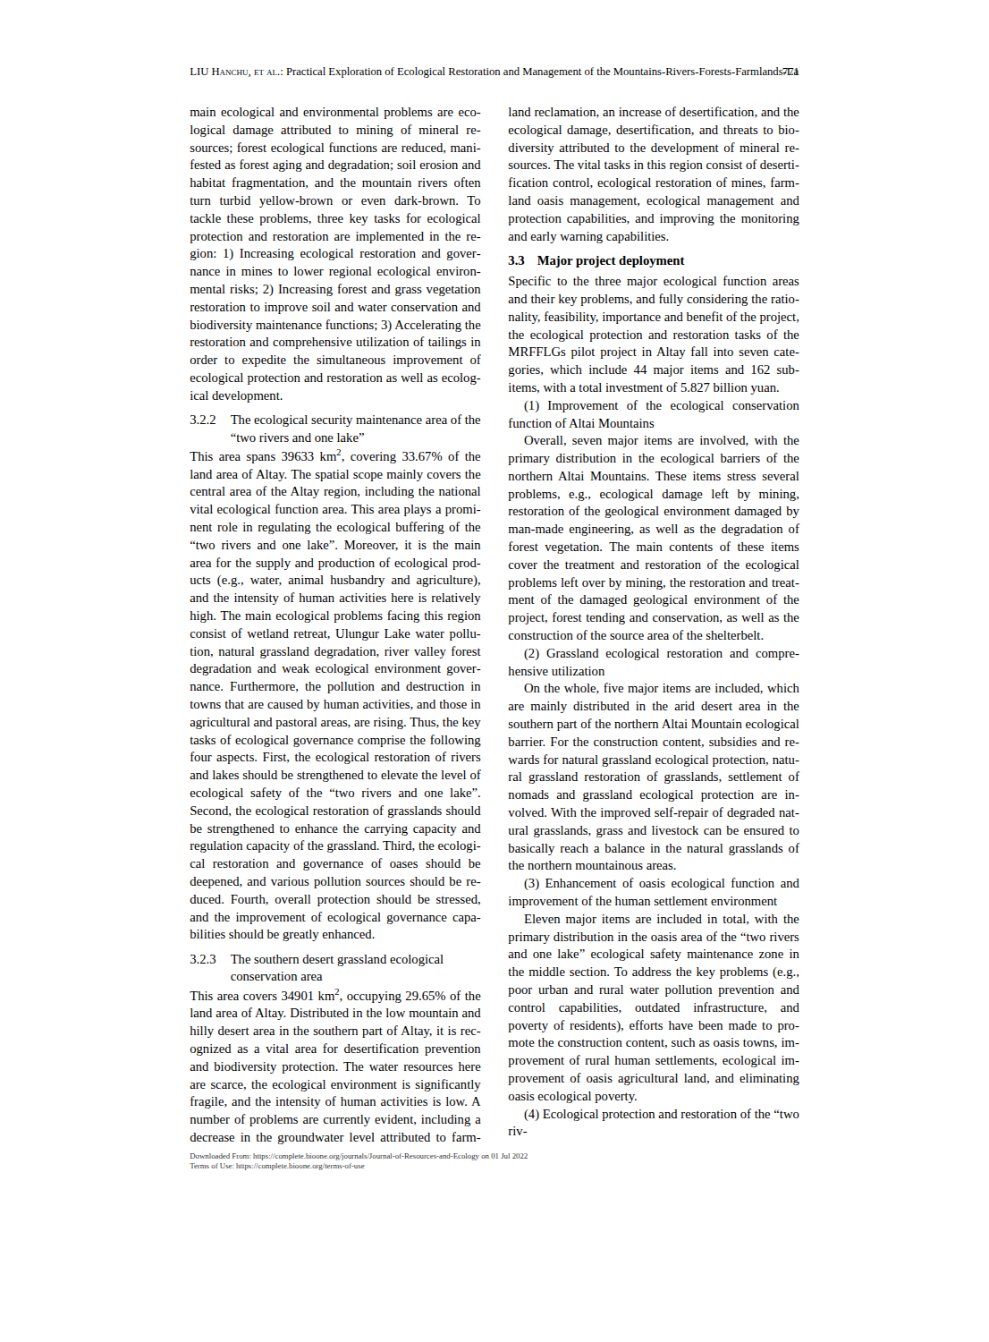771 LIU Hanchu, et al.: Practical Exploration of Ecological Restoration and Management of the Mountains-Rivers-Forests-Farmlands-Lakes-Grasslands…
main ecological and environmental problems are ecological damage attributed to mining of mineral resources; forest ecological functions are reduced, manifested as forest aging and degradation; soil erosion and habitat fragmentation, and the mountain rivers often turn turbid yellow-brown or even dark-brown. To tackle these problems, three key tasks for ecological protection and restoration are implemented in the region: 1) Increasing ecological restoration and governance in mines to lower regional ecological environmental risks; 2) Increasing forest and grass vegetation restoration to improve soil and water conservation and biodiversity maintenance functions; 3) Accelerating the restoration and comprehensive utilization of tailings in order to expedite the simultaneous improvement of ecological protection and restoration as well as ecological development.
3.2.2 The ecological security maintenance area of the“two rivers and one lake”
This area spans 39633 km2, covering 33.67% of the land area of Altay. The spatial scope mainly covers the central area of the Altay region, including the national vital ecological function area. This area plays a prominent role in regulating the ecological buffering of the “two rivers and one lake”. Moreover, it is the main area for the supply and production of ecological products (e.g., water, animal husbandry and agriculture), and the intensity of human activities here is relatively high. The main ecological problems facing this region consist of wetland retreat, Ulungur Lake water pollution, natural grassland degradation, river valley forest degradation and weak ecological environment governance. Furthermore, the pollution and destruction in towns that are caused by human activities, and those in agricultural and pastoral areas, are rising. Thus, the key tasks of ecological governance comprise the following four aspects. First, the ecological restoration of rivers and lakes should be strengthened to elevate the level of ecological safety of the “two rivers and one lake”. Second, the ecological restoration of grasslands should be strengthened to enhance the carrying capacity and regulation capacity of the grassland. Third, the ecological restoration and governance of oases should be deepened, and various pollution sources should be reduced. Fourth, overall protection should be stressed, and the improvement of ecological governance capabilities should be greatly enhanced.
3.2.3 The southern desert grassland ecologicalconservation area
This area covers 34901 km2, occupying 29.65% of the land area of Altay. Distributed in the low mountain and hilly desert area in the southern part of Altay, it is recognized as a vital area for desertification prevention and biodiversity protection. The water resources here are scarce, the ecological environment is significantly fragile, and the intensity of human activities is low. A number of problems are currently evident, including a decrease in the groundwater level attributed to farmland reclamation, an increase of desertification, and the ecological damage, desertification, and threats to biodiversity attributed to the development of mineral resources. The vital tasks in this region consist of desertification control, ecological restoration of mines, farmland oasis management, ecological management and protection capabilities, and improving the monitoring and early warning capabilities.
3.3 Major project deployment
Specific to the three major ecological function areas and their key problems, and fully considering the rationality, feasibility, importance and benefit of the project, the ecological protection and restoration tasks of the MRFFLGs pilot project in Altay fall into seven categories, which include 44 major items and 162 sub-items, with a total investment of 5.827 billion yuan.
(1) Improvement of the ecological conservation function of Altai Mountains
Overall, seven major items are involved, with the primary distribution in the ecological barriers of the northern Altai Mountains. These items stress several problems, e.g., ecological damage left by mining, restoration of the geological environment damaged by man-made engineering, as well as the degradation of forest vegetation. The main contents of these items cover the treatment and restoration of the ecological problems left over by mining, the restoration and treatment of the damaged geological environment of the project, forest tending and conservation, as well as the construction of the source area of the shelterbelt.
(2) Grassland ecological restoration and comprehensive utilization
On the whole, five major items are included, which are mainly distributed in the arid desert area in the southern part of the northern Altai Mountain ecological barrier. For the construction content, subsidies and rewards for natural grassland ecological protection, natural grassland restoration of grasslands, settlement of nomads and grassland ecological protection are involved. With the improved self-repair of degraded natural grasslands, grass and livestock can be ensured to basically reach a balance in the natural grasslands of the northern mountainous areas.
(3) Enhancement of oasis ecological function and improvement of the human settlement environment
Eleven major items are included in total, with the primary distribution in the oasis area of the “two rivers and one lake” ecological safety maintenance zone in the middle section. To address the key problems (e.g., poor urban and rural water pollution prevention and control capabilities, outdated infrastructure, and poverty of residents), efforts have been made to promote the construction content, such as oasis towns, improvement of rural human settlements, ecological improvement of oasis agricultural land, and eliminating oasis ecological poverty.
(4) Ecological protection and restoration of the “two riv-
Downloaded From: https://complete.bioone.org/journals/Journal-of-Resources-and-Ecology on 01 Jul 2022
Terms of Use: https://complete.bioone.org/terms-of-use